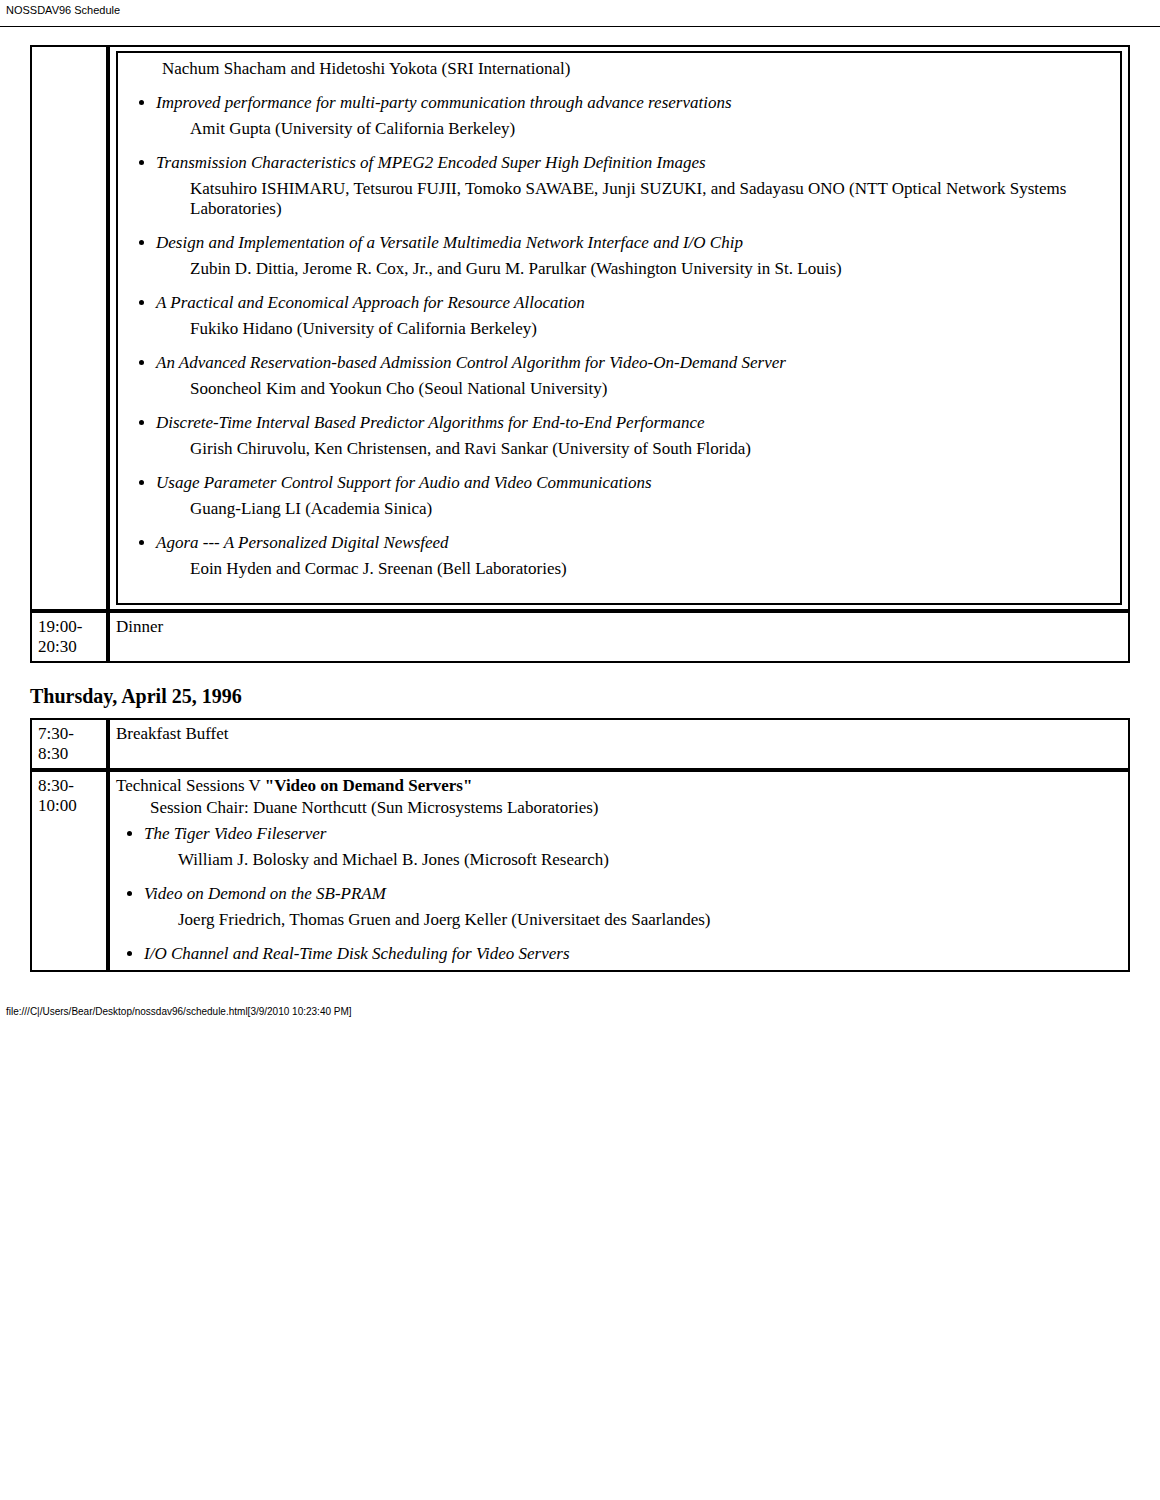NOSSDAV96 Schedule
| | Nachum Shacham and Hidetoshi Yokota (SRI International) Improved performance for multi-party communication through advance reservations Amit Gupta (University of California Berkeley) Transmission Characteristics of MPEG2 Encoded Super High Definition Images Katsuhiro ISHIMARU, Tetsurou FUJII, Tomoko SAWABE, Junji SUZUKI, and Sadayasu ONO (NTT Optical Network Systems Laboratories) Design and Implementation of a Versatile Multimedia Network Interface and I/O Chip Zubin D. Dittia, Jerome R. Cox, Jr., and Guru M. Parulkar (Washington University in St. Louis) A Practical and Economical Approach for Resource Allocation Fukiko Hidano (University of California Berkeley) An Advanced Reservation-based Admission Control Algorithm for Video-On-Demand Server Sooncheol Kim and Yookun Cho (Seoul National University) Discrete-Time Interval Based Predictor Algorithms for End-to-End Performance Girish Chiruvolu, Ken Christensen, and Ravi Sankar (University of South Florida) Usage Parameter Control Support for Audio and Video Communications Guang-Liang LI (Academia Sinica) Agora --- A Personalized Digital Newsfeed Eoin Hyden and Cormac J. Sreenan (Bell Laboratories) |
| 19:00- 20:30 | Dinner |
Thursday, April 25, 1996
| 7:30- 8:30 | Breakfast Buffet |
| 8:30- 10:00 | Technical Sessions V "Video on Demand Servers" Session Chair: Duane Northcutt (Sun Microsystems Laboratories) The Tiger Video Fileserver William J. Bolosky and Michael B. Jones (Microsoft Research) Video on Demond on the SB-PRAM Joerg Friedrich, Thomas Gruen and Joerg Keller (Universitaet des Saarlandes) I/O Channel and Real-Time Disk Scheduling for Video Servers |
file:///C|/Users/Bear/Desktop/nossdav96/schedule.html[3/9/2010 10:23:40 PM]